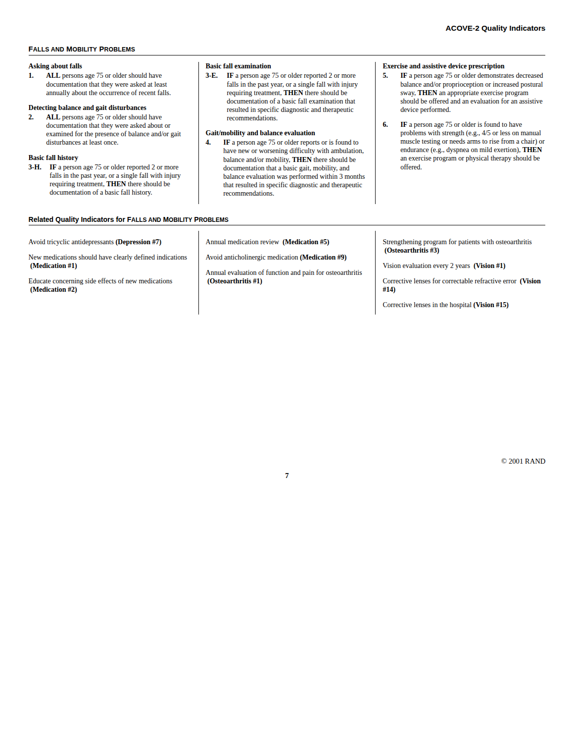ACOVE-2 Quality Indicators
FALLS AND MOBILITY PROBLEMS
Asking about falls
1.
ALL persons age 75 or older should have documentation that they were asked at least annually about the occurrence of recent falls.
Detecting balance and gait disturbances
2.
ALL persons age 75 or older should have documentation that they were asked about or examined for the presence of balance and/or gait disturbances at least once.
Basic fall history
3-H.
IF a person age 75 or older reported 2 or more falls in the past year, or a single fall with injury requiring treatment, THEN there should be documentation of a basic fall history.
Basic fall examination
3-E.
IF a person age 75 or older reported 2 or more falls in the past year, or a single fall with injury requiring treatment, THEN there should be documentation of a basic fall examination that resulted in specific diagnostic and therapeutic recommendations.
Gait/mobility and balance evaluation
4.
IF a person age 75 or older reports or is found to have new or worsening difficulty with ambulation, balance and/or mobility, THEN there should be documentation that a basic gait, mobility, and balance evaluation was performed within 3 months that resulted in specific diagnostic and therapeutic recommendations.
Exercise and assistive device prescription
5.
IF a person age 75 or older demonstrates decreased balance and/or proprioception or increased postural sway, THEN an appropriate exercise program should be offered and an evaluation for an assistive device performed.
6.
IF a person age 75 or older is found to have problems with strength (e.g., 4/5 or less on manual muscle testing or needs arms to rise from a chair) or endurance (e.g., dyspnea on mild exertion), THEN an exercise program or physical therapy should be offered.
Related Quality Indicators for FALLS AND MOBILITY PROBLEMS
Avoid tricyclic antidepressants (Depression #7)
New medications should have clearly defined indications (Medication #1)
Educate concerning side effects of new medications (Medication #2)
Annual medication review (Medication #5)
Avoid anticholinergic medication (Medication #9)
Annual evaluation of function and pain for osteoarthritis (Osteoarthritis #1)
Strengthening program for patients with osteoarthritis (Osteoarthritis #3)
Vision evaluation every 2 years (Vision #1)
Corrective lenses for correctable refractive error (Vision #14)
Corrective lenses in the hospital (Vision #15)
© 2001 RAND
7